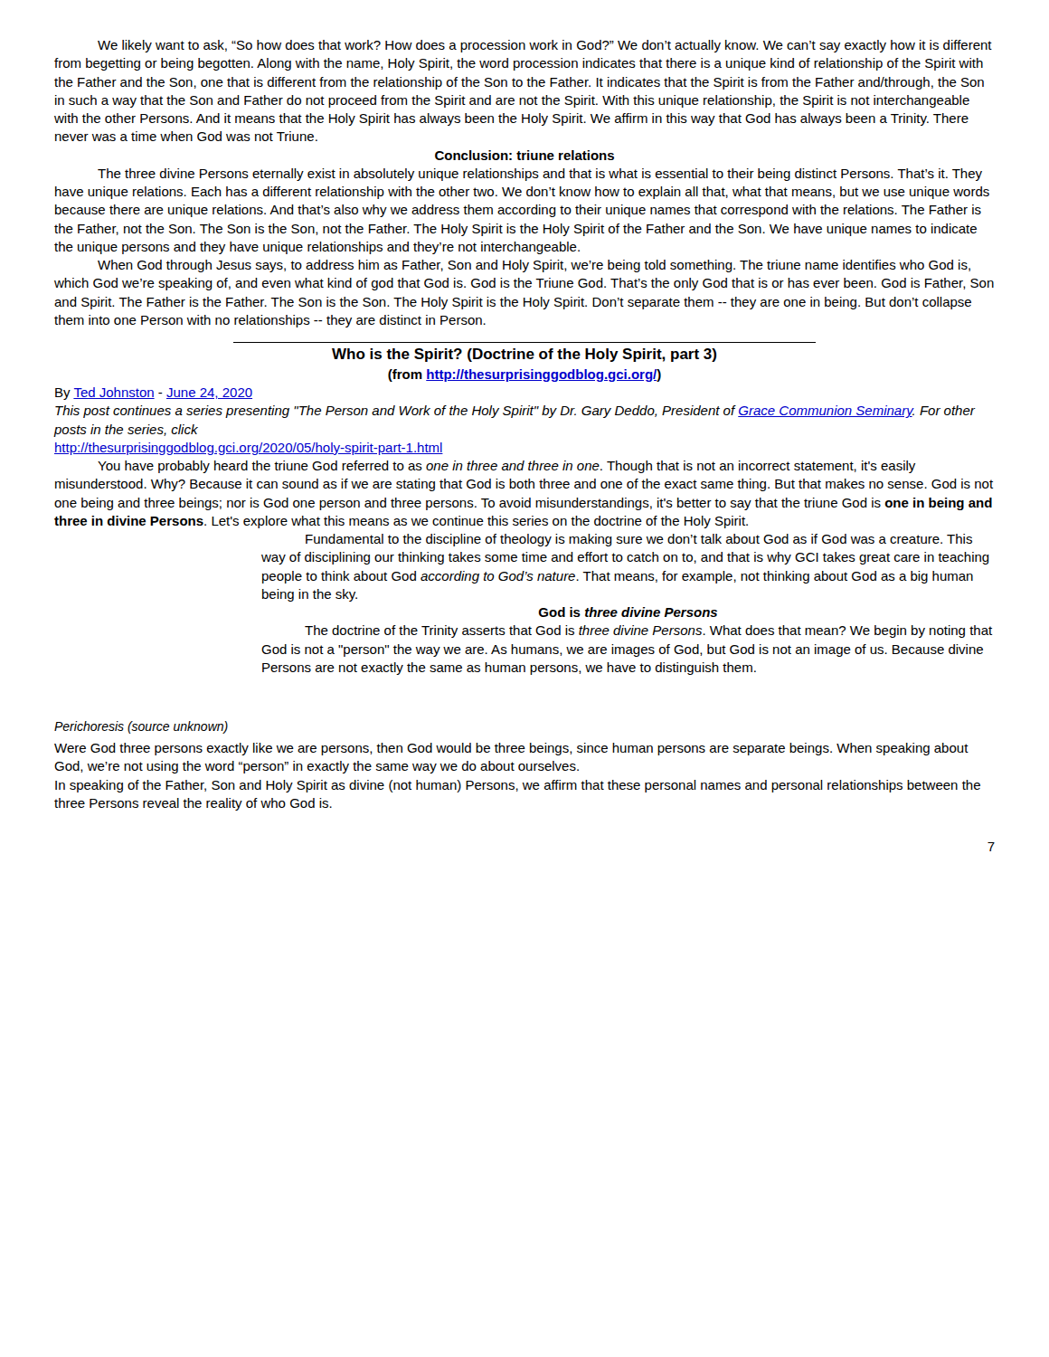We likely want to ask, “So how does that work? How does a procession work in God?” We don’t actually know. We can’t say exactly how it is different from begetting or being begotten. Along with the name, Holy Spirit, the word procession indicates that there is a unique kind of relationship of the Spirit with the Father and the Son, one that is different from the relationship of the Son to the Father. It indicates that the Spirit is from the Father and/through, the Son in such a way that the Son and Father do not proceed from the Spirit and are not the Spirit. With this unique relationship, the Spirit is not interchangeable with the other Persons. And it means that the Holy Spirit has always been the Holy Spirit. We affirm in this way that God has always been a Trinity. There never was a time when God was not Triune.
Conclusion: triune relations
The three divine Persons eternally exist in absolutely unique relationships and that is what is essential to their being distinct Persons. That’s it. They have unique relations. Each has a different relationship with the other two. We don’t know how to explain all that, what that means, but we use unique words because there are unique relations. And that’s also why we address them according to their unique names that correspond with the relations. The Father is the Father, not the Son. The Son is the Son, not the Father. The Holy Spirit is the Holy Spirit of the Father and the Son. We have unique names to indicate the unique persons and they have unique relationships and they’re not interchangeable.
When God through Jesus says, to address him as Father, Son and Holy Spirit, we’re being told something. The triune name identifies who God is, which God we’re speaking of, and even what kind of god that God is. God is the Triune God. That’s the only God that is or has ever been. God is Father, Son and Spirit. The Father is the Father. The Son is the Son. The Holy Spirit is the Holy Spirit. Don’t separate them -- they are one in being. But don’t collapse them into one Person with no relationships -- they are distinct in Person.
Who is the Spirit? (Doctrine of the Holy Spirit, part 3)
(from http://thesurprisinggodblog.gci.org/)
By Ted Johnston - June 24, 2020
This post continues a series presenting "The Person and Work of the Holy Spirit" by Dr. Gary Deddo, President of Grace Communion Seminary. For other posts in the series, click
http://thesurprisinggodblog.gci.org/2020/05/holy-spirit-part-1.html
You have probably heard the triune God referred to as one in three and three in one. Though that is not an incorrect statement, it's easily misunderstood. Why? Because it can sound as if we are stating that God is both three and one of the exact same thing. But that makes no sense. God is not one being and three beings; nor is God one person and three persons. To avoid misunderstandings, it's better to say that the triune God is one in being and three in divine Persons. Let's explore what this means as we continue this series on the doctrine of the Holy Spirit.
Perichoresis (source unknown)
Fundamental to the discipline of theology is making sure we don’t talk about God as if God was a creature. This way of disciplining our thinking takes some time and effort to catch on to, and that is why GCI takes great care in teaching people to think about God according to God’s nature. That means, for example, not thinking about God as a big human being in the sky.
God is three divine Persons
The doctrine of the Trinity asserts that God is three divine Persons. What does that mean? We begin by noting that God is not a "person" the way we are. As humans, we are images of God, but God is not an image of us. Because divine Persons are not exactly the same as human persons, we have to distinguish them.
Were God three persons exactly like we are persons, then God would be three beings, since human persons are separate beings. When speaking about God, we’re not using the word “person” in exactly the same way we do about ourselves.
In speaking of the Father, Son and Holy Spirit as divine (not human) Persons, we affirm that these personal names and personal relationships between the three Persons reveal the reality of who God is.
7